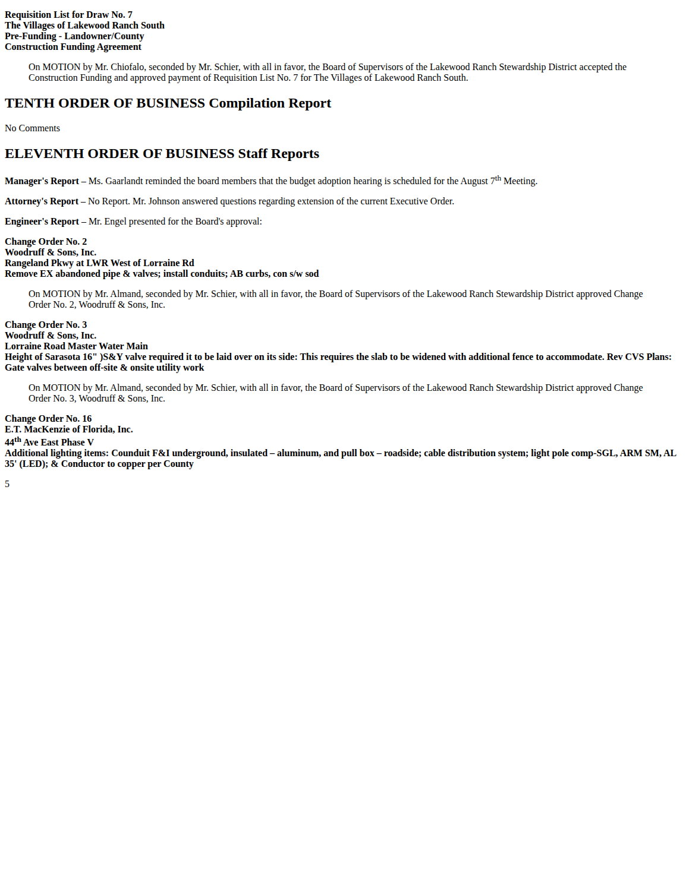Requisition List for Draw No. 7
The Villages of Lakewood Ranch South
Pre-Funding - Landowner/County
Construction Funding Agreement
On MOTION by Mr. Chiofalo, seconded by Mr. Schier, with all in favor, the Board of Supervisors of the Lakewood Ranch Stewardship District accepted the Construction Funding and approved payment of Requisition List No. 7 for The Villages of Lakewood Ranch South.
TENTH ORDER OF BUSINESS Compilation Report
No Comments
ELEVENTH ORDER OF BUSINESS Staff Reports
Manager's Report – Ms. Gaarlandt reminded the board members that the budget adoption hearing is scheduled for the August 7th Meeting.
Attorney's Report – No Report. Mr. Johnson answered questions regarding extension of the current Executive Order.
Engineer's Report – Mr. Engel presented for the Board's approval:
Change Order No. 2
Woodruff & Sons, Inc.
Rangeland Pkwy at LWR West of Lorraine Rd
Remove EX abandoned pipe & valves; install conduits; AB curbs, con s/w sod
On MOTION by Mr. Almand, seconded by Mr. Schier, with all in favor, the Board of Supervisors of the Lakewood Ranch Stewardship District approved Change Order No. 2, Woodruff & Sons, Inc.
Change Order No. 3
Woodruff & Sons, Inc.
Lorraine Road Master Water Main
Height of Sarasota 16" )S&Y valve required it to be laid over on its side: This requires the slab to be widened with additional fence to accommodate. Rev CVS Plans: Gate valves between off-site & onsite utility work
On MOTION by Mr. Almand, seconded by Mr. Schier, with all in favor, the Board of Supervisors of the Lakewood Ranch Stewardship District approved Change Order No. 3, Woodruff & Sons, Inc.
Change Order No. 16
E.T. MacKenzie of Florida, Inc.
44th Ave East Phase V
Additional lighting items: Counduit F&I underground, insulated – aluminum, and pull box – roadside; cable distribution system; light pole comp-SGL, ARM SM, AL 35' (LED); & Conductor to copper per County
5